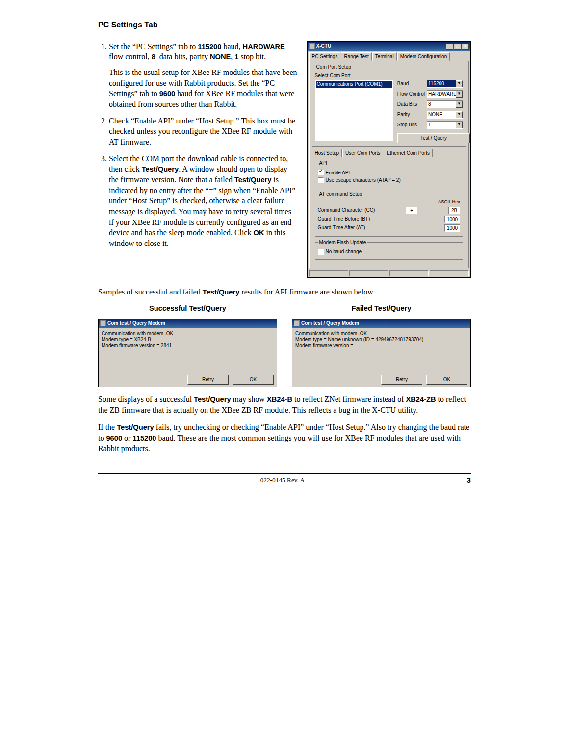PC Settings Tab
Set the “PC Settings” tab to 115200 baud, HARDWARE flow control, 8 data bits, parity NONE, 1 stop bit.
This is the usual setup for XBee RF modules that have been configured for use with Rabbit products. Set the “PC Settings” tab to 9600 baud for XBee RF modules that were obtained from sources other than Rabbit.
Check “Enable API” under “Host Setup.” This box must be checked unless you reconfigure the XBee RF module with AT firmware.
Select the COM port the download cable is connected to, then click Test/Query. A window should open to display the firmware version. Note that a failed Test/Query is indicated by no entry after the “=” sign when “Enable API” under “Host Setup” is checked, otherwise a clear failure message is displayed. You may have to retry several times if your XBee RF module is currently configured as an end device and has the sleep mode enabled. Click OK in this window to close it.
X-CTU
_□✕
PC Settings
Range Test
Terminal
Modem Configuration
Com Port Setup
Select Com Port
Communications Port (COM1)
Baud
115200
▼
Flow Control
HARDWARE
▼
Data Bits
8
▼
Parity
NONE
▼
Stop Bits
1
▼
Test / Query
Host Setup
User Com Ports
Ethernet Com Ports
API
Enable API
Use escape characters (ATAP = 2)
AT command Setup
ASCII Hex
Command Character (CC) + 2B
Guard Time Before (BT) 1000
Guard Time After (AT) 1000
Modem Flash Update
No baud change
Samples of successful and failed Test/Query results for API firmware are shown below.
Successful Test/Query
Com test / Query Modem
Communication with modem..OK
Modem type = XB24-B
Modem firmware version = 2841
Retry
OK
Failed Test/Query
Com test / Query Modem
Communication with modem..OK
Modem type = Name unknown (ID = 42949672481793704)
Modem firmware version =
Retry
OK
Some displays of a successful Test/Query may show XB24-B to reflect ZNet firmware instead of XB24-ZB to reflect the ZB firmware that is actually on the XBee ZB RF module. This reflects a bug in the X-CTU utility.
If the Test/Query fails, try unchecking or checking “Enable API” under “Host Setup.” Also try changing the baud rate to 9600 or 115200 baud. These are the most common settings you will use for XBee RF modules that are used with Rabbit products.
022-0145 Rev. A
3